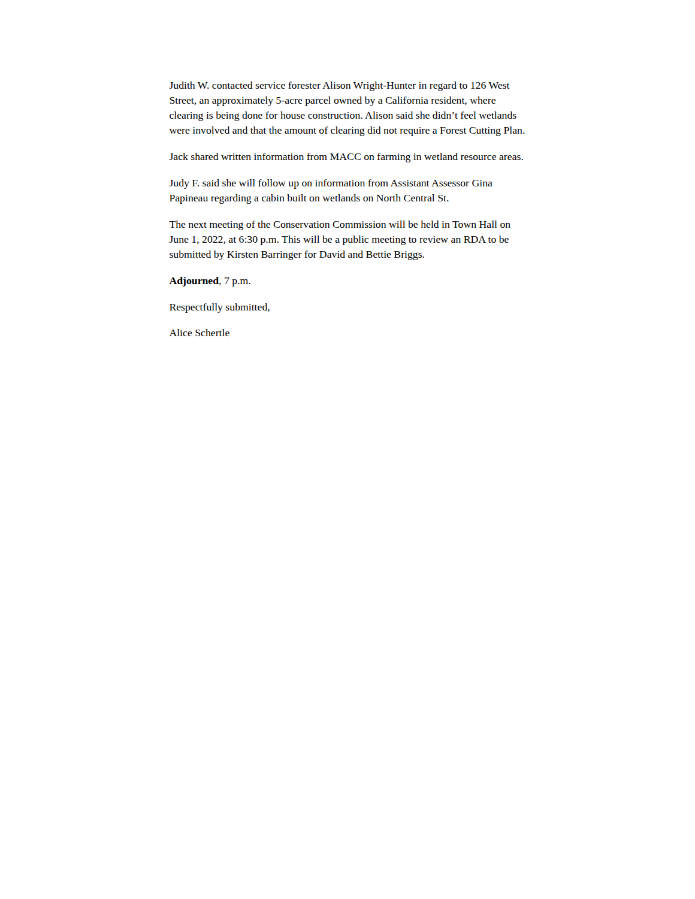Judith W. contacted service forester Alison Wright-Hunter in regard to 126 West Street, an approximately 5-acre parcel owned by a California resident, where clearing is being done for house construction. Alison said she didn’t feel wetlands were involved and that the amount of clearing did not require a Forest Cutting Plan.
Jack shared written information from MACC on farming in wetland resource areas.
Judy F. said she will follow up on information from Assistant Assessor Gina Papineau regarding a cabin built on wetlands on North Central St.
The next meeting of the Conservation Commission will be held in Town Hall on June 1, 2022, at 6:30 p.m. This will be a public meeting to review an RDA to be submitted by Kirsten Barringer for David and Bettie Briggs.
Adjourned, 7 p.m.
Respectfully submitted,
Alice Schertle